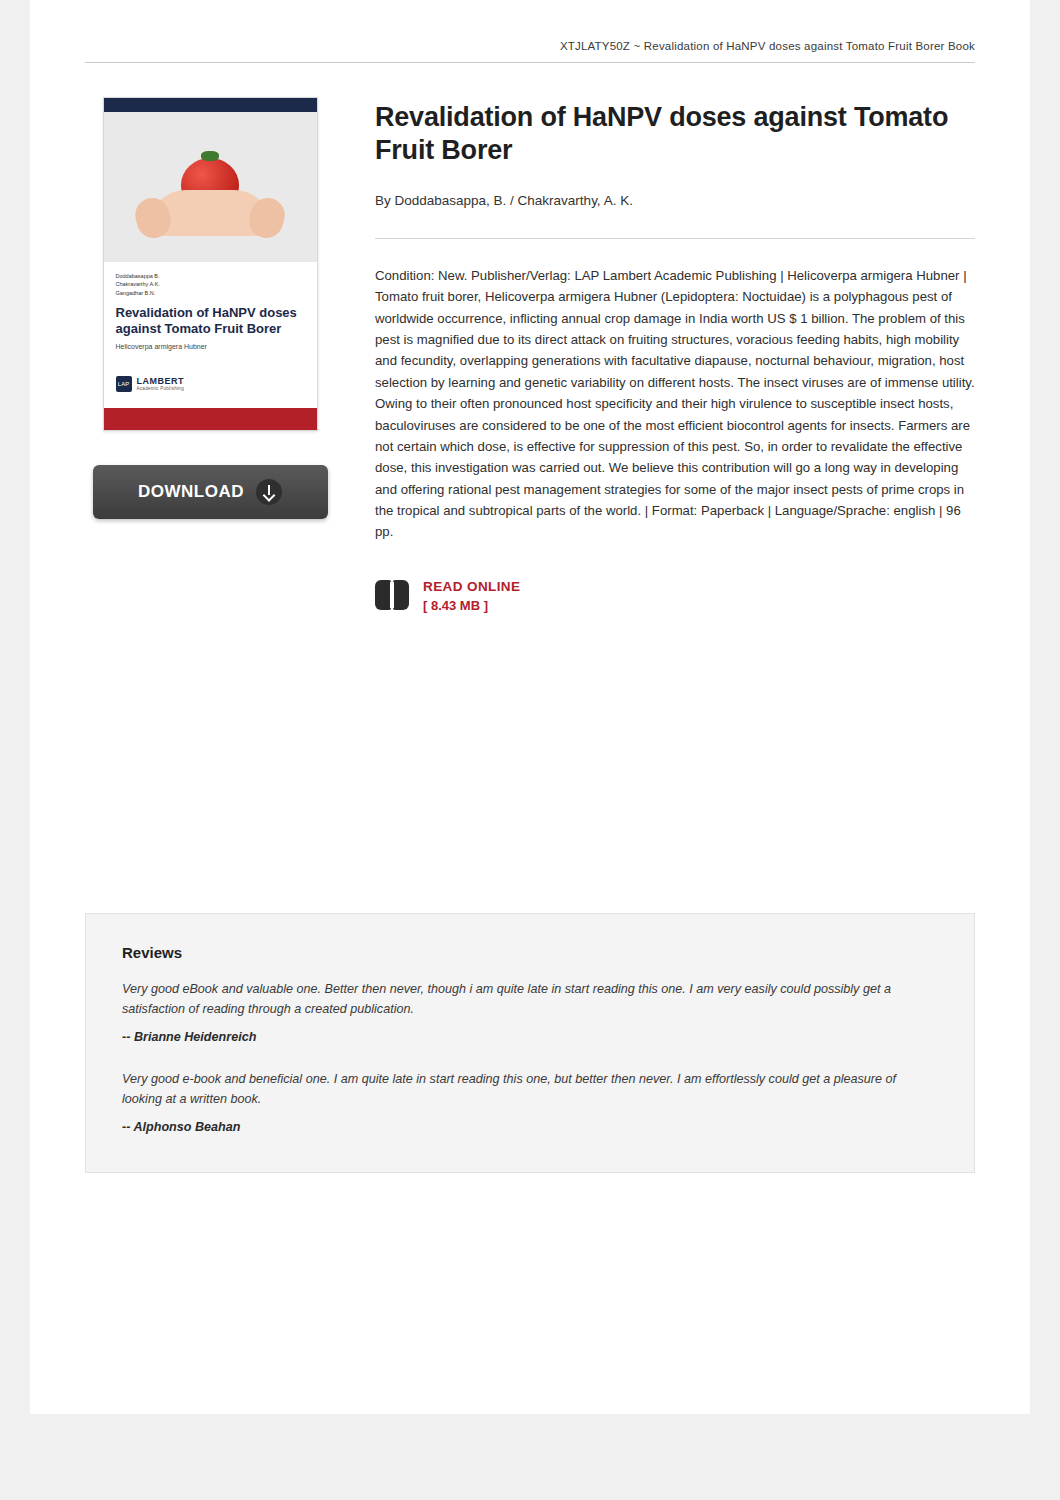XTJLATY50Z ~ Revalidation of HaNPV doses against Tomato Fruit Borer Book
Doddabasappa B.
Chakravarthy A.K.
Gangadhar B.N.
Revalidation of HaNPV doses against Tomato Fruit Borer
Helicoverpa armigera Hubner
LAP
LAMBERT
Academic Publishing
DOWNLOAD
Revalidation of HaNPV doses against Tomato Fruit Borer
By Doddabasappa, B. / Chakravarthy, A. K.
Condition: New. Publisher/Verlag: LAP Lambert Academic Publishing | Helicoverpa armigera Hubner | Tomato fruit borer, Helicoverpa armigera Hubner (Lepidoptera: Noctuidae) is a polyphagous pest of worldwide occurrence, inflicting annual crop damage in India worth US $ 1 billion. The problem of this pest is magnified due to its direct attack on fruiting structures, voracious feeding habits, high mobility and fecundity, overlapping generations with facultative diapause, nocturnal behaviour, migration, host selection by learning and genetic variability on different hosts. The insect viruses are of immense utility. Owing to their often pronounced host specificity and their high virulence to susceptible insect hosts, baculoviruses are considered to be one of the most efficient biocontrol agents for insects. Farmers are not certain which dose, is effective for suppression of this pest. So, in order to revalidate the effective dose, this investigation was carried out. We believe this contribution will go a long way in developing and offering rational pest management strategies for some of the major insect pests of prime crops in the tropical and subtropical parts of the world. | Format: Paperback | Language/Sprache: english | 96 pp.
Read Online
[ 8.43 MB ]
Reviews
Very good eBook and valuable one. Better then never, though i am quite late in start reading this one. I am very easily could possibly get a satisfaction of reading through a created publication.
-- Brianne Heidenreich
Very good e-book and beneficial one. I am quite late in start reading this one, but better then never. I am effortlessly could get a pleasure of looking at a written book.
-- Alphonso Beahan